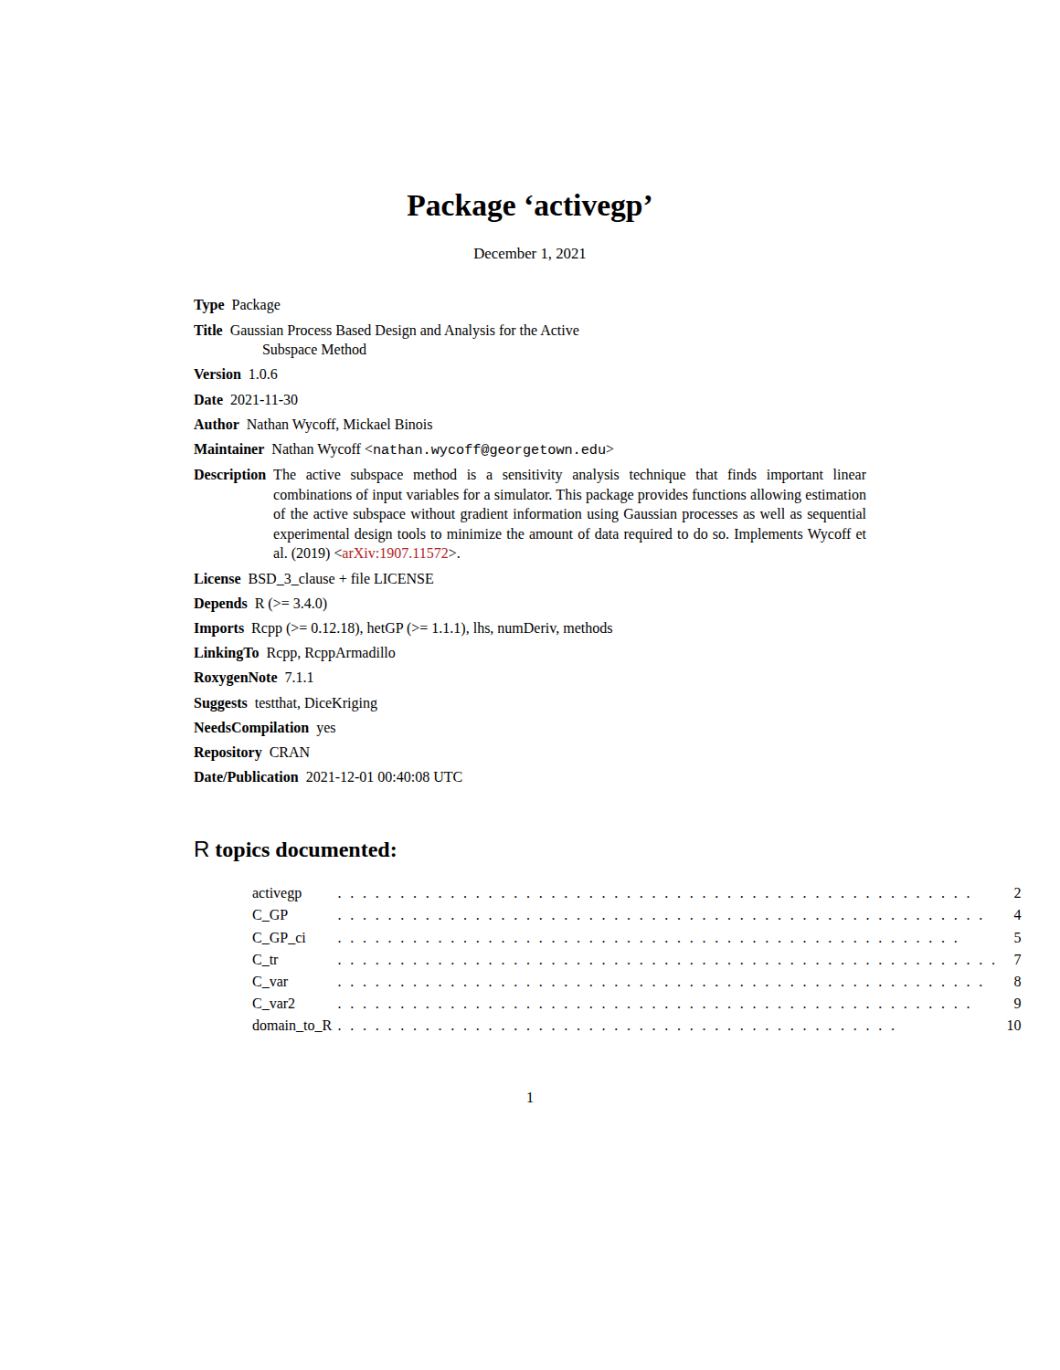Package ‘activegp’
December 1, 2021
Type
Package
Title
Gaussian Process Based Design and Analysis for the Active
Subspace Method
Version
1.0.6
Date
2021-11-30
Author
Nathan Wycoff, Mickael Binois
Maintainer
Nathan Wycoff <nathan.wycoff@georgetown.edu>
Description
The active subspace method is a sensitivity analysis technique that finds important linear combinations of input variables for a simulator. This package provides functions allowing estimation of the active subspace without gradient information using Gaussian processes as well as sequential experimental design tools to minimize the amount of data required to do so. Implements Wycoff et al. (2019) <arXiv:1907.11572>.
License
BSD_3_clause + file LICENSE
Depends
R (>= 3.4.0)
Imports
Rcpp (>= 0.12.18), hetGP (>= 1.1.1), lhs, numDeriv, methods
LinkingTo
Rcpp, RcppArmadillo
RoxygenNote
7.1.1
Suggests
testthat, DiceKriging
NeedsCompilation
yes
Repository
CRAN
Date/Publication
2021-12-01 00:40:08 UTC
R topics documented:
| activegp | . . . . . . . . . . . . . . . . . . . . . . . . . . . . . . . . . . . . . . . . . . . . . . . . . . . | 2 |
| C_GP | . . . . . . . . . . . . . . . . . . . . . . . . . . . . . . . . . . . . . . . . . . . . . . . . . . . . | 4 |
| C_GP_ci | . . . . . . . . . . . . . . . . . . . . . . . . . . . . . . . . . . . . . . . . . . . . . . . . . . | 5 |
| C_tr | . . . . . . . . . . . . . . . . . . . . . . . . . . . . . . . . . . . . . . . . . . . . . . . . . . . . . | 7 |
| C_var | . . . . . . . . . . . . . . . . . . . . . . . . . . . . . . . . . . . . . . . . . . . . . . . . . . . . | 8 |
| C_var2 | . . . . . . . . . . . . . . . . . . . . . . . . . . . . . . . . . . . . . . . . . . . . . . . . . . . | 9 |
| domain_to_R | . . . . . . . . . . . . . . . . . . . . . . . . . . . . . . . . . . . . . . . . . . . . . | 10 |
1